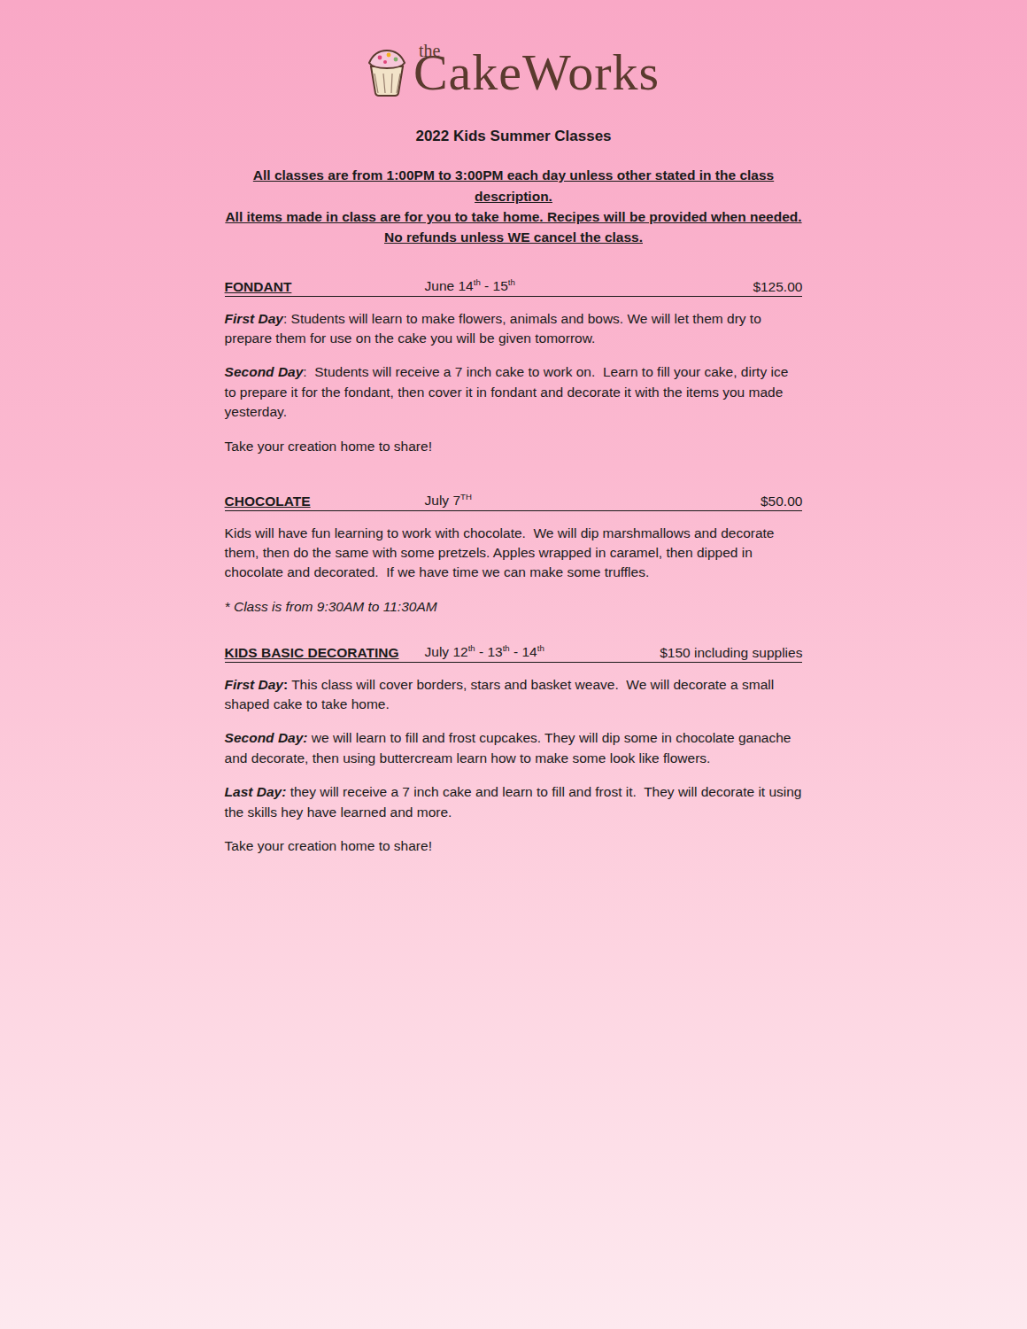the CakeWorks
2022 Kids Summer Classes
All classes are from 1:00PM to 3:00PM each day unless other stated in the class description.
All items made in class are for you to take home. Recipes will be provided when needed.
No refunds unless WE cancel the class.
FONDANT June 14th - 15th $125.00
First Day: Students will learn to make flowers, animals and bows. We will let them dry to prepare them for use on the cake you will be given tomorrow.
Second Day: Students will receive a 7 inch cake to work on. Learn to fill your cake, dirty ice to prepare it for the fondant, then cover it in fondant and decorate it with the items you made yesterday.
Take your creation home to share!
CHOCOLATE July 7TH $50.00
Kids will have fun learning to work with chocolate. We will dip marshmallows and decorate them, then do the same with some pretzels. Apples wrapped in caramel, then dipped in chocolate and decorated. If we have time we can make some truffles.
* Class is from 9:30AM to 11:30AM
KIDS BASIC DECORATING July 12th - 13th - 14th $150 including supplies
First Day: This class will cover borders, stars and basket weave. We will decorate a small shaped cake to take home.
Second Day: we will learn to fill and frost cupcakes. They will dip some in chocolate ganache and decorate, then using buttercream learn how to make some look like flowers.
Last Day: they will receive a 7 inch cake and learn to fill and frost it. They will decorate it using the skills hey have learned and more.
Take your creation home to share!